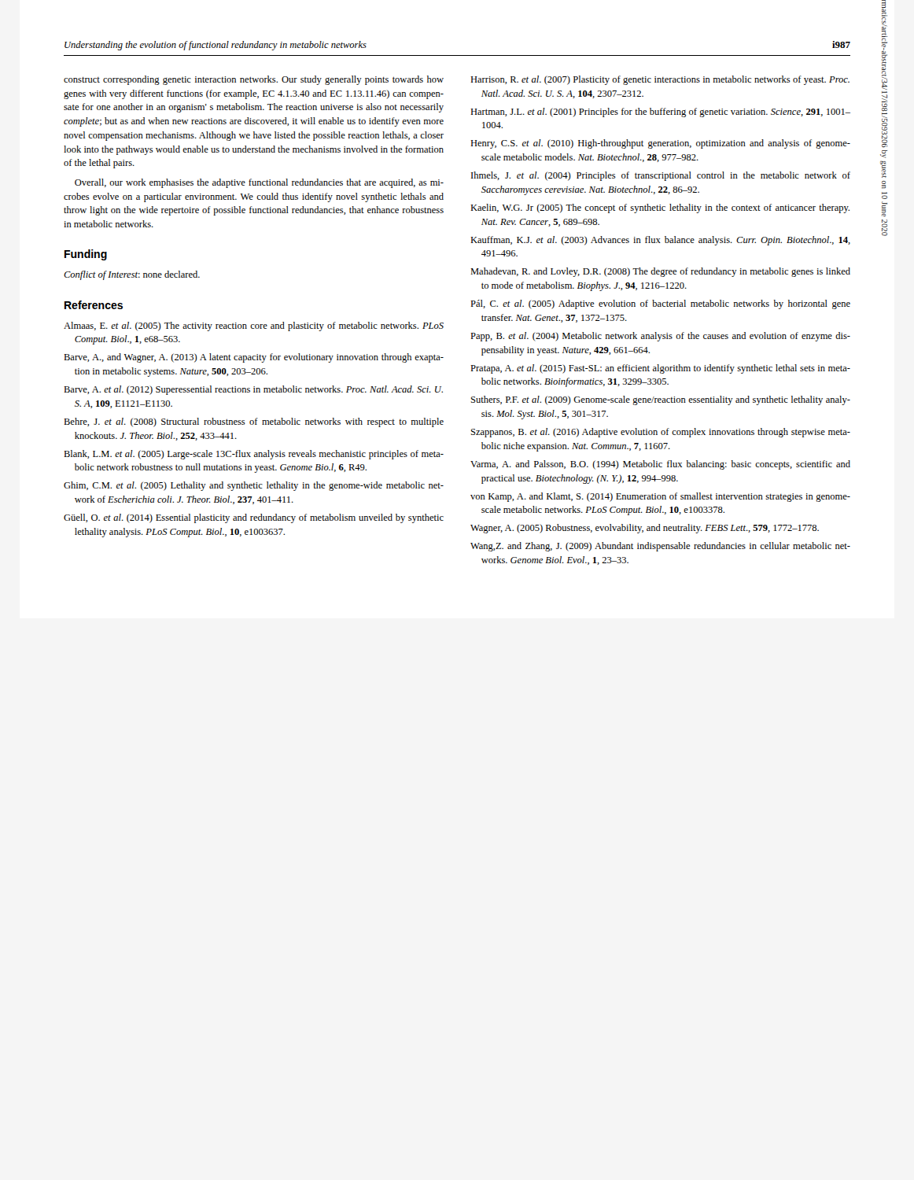Understanding the evolution of functional redundancy in metabolic networks i987
construct corresponding genetic interaction networks. Our study generally points towards how genes with very different functions (for example, EC 4.1.3.40 and EC 1.13.11.46) can compensate for one another in an organism' s metabolism. The reaction universe is also not necessarily complete; but as and when new reactions are discovered, it will enable us to identify even more novel compensation mechanisms. Although we have listed the possible reaction lethals, a closer look into the pathways would enable us to understand the mechanisms involved in the formation of the lethal pairs.
Overall, our work emphasises the adaptive functional redundancies that are acquired, as microbes evolve on a particular environment. We could thus identify novel synthetic lethals and throw light on the wide repertoire of possible functional redundancies, that enhance robustness in metabolic networks.
Funding
Conflict of Interest: none declared.
References
Almaas, E. et al. (2005) The activity reaction core and plasticity of metabolic networks. PLoS Comput. Biol., 1, e68–563.
Barve, A., and Wagner, A. (2013) A latent capacity for evolutionary innovation through exaptation in metabolic systems. Nature, 500, 203–206.
Barve, A. et al. (2012) Superessential reactions in metabolic networks. Proc. Natl. Acad. Sci. U. S. A, 109, E1121–E1130.
Behre, J. et al. (2008) Structural robustness of metabolic networks with respect to multiple knockouts. J. Theor. Biol., 252, 433–441.
Blank, L.M. et al. (2005) Large-scale 13C-flux analysis reveals mechanistic principles of metabolic network robustness to null mutations in yeast. Genome Bio.l, 6, R49.
Ghim, C.M. et al. (2005) Lethality and synthetic lethality in the genome-wide metabolic network of Escherichia coli. J. Theor. Biol., 237, 401–411.
Güell, O. et al. (2014) Essential plasticity and redundancy of metabolism unveiled by synthetic lethality analysis. PLoS Comput. Biol., 10, e1003637.
Harrison, R. et al. (2007) Plasticity of genetic interactions in metabolic networks of yeast. Proc. Natl. Acad. Sci. U. S. A, 104, 2307–2312.
Hartman, J.L. et al. (2001) Principles for the buffering of genetic variation. Science, 291, 1001–1004.
Henry, C.S. et al. (2010) High-throughput generation, optimization and analysis of genome-scale metabolic models. Nat. Biotechnol., 28, 977–982.
Ihmels, J. et al. (2004) Principles of transcriptional control in the metabolic network of Saccharomyces cerevisiae. Nat. Biotechnol., 22, 86–92.
Kaelin, W.G. Jr (2005) The concept of synthetic lethality in the context of anticancer therapy. Nat. Rev. Cancer, 5, 689–698.
Kauffman, K.J. et al. (2003) Advances in flux balance analysis. Curr. Opin. Biotechnol., 14, 491–496.
Mahadevan, R. and Lovley, D.R. (2008) The degree of redundancy in metabolic genes is linked to mode of metabolism. Biophys. J., 94, 1216–1220.
Pál, C. et al. (2005) Adaptive evolution of bacterial metabolic networks by horizontal gene transfer. Nat. Genet., 37, 1372–1375.
Papp, B. et al. (2004) Metabolic network analysis of the causes and evolution of enzyme dispensability in yeast. Nature, 429, 661–664.
Pratapa, A. et al. (2015) Fast-SL: an efficient algorithm to identify synthetic lethal sets in metabolic networks. Bioinformatics, 31, 3299–3305.
Suthers, P.F. et al. (2009) Genome-scale gene/reaction essentiality and synthetic lethality analysis. Mol. Syst. Biol., 5, 301–317.
Szappanos, B. et al. (2016) Adaptive evolution of complex innovations through stepwise metabolic niche expansion. Nat. Commun., 7, 11607.
Varma, A. and Palsson, B.O. (1994) Metabolic flux balancing: basic concepts, scientific and practical use. Biotechnology. (N. Y.), 12, 994–998.
von Kamp, A. and Klamt, S. (2014) Enumeration of smallest intervention strategies in genome-scale metabolic networks. PLoS Comput. Biol., 10, e1003378.
Wagner, A. (2005) Robustness, evolvability, and neutrality. FEBS Lett., 579, 1772–1778.
Wang,Z. and Zhang, J. (2009) Abundant indispensable redundancies in cellular metabolic networks. Genome Biol. Evol., 1, 23–33.
Downloaded from https://academic.oup.com/bioinformatics/article-abstract/34/17/i981/5093206 by guest on 10 June 2020